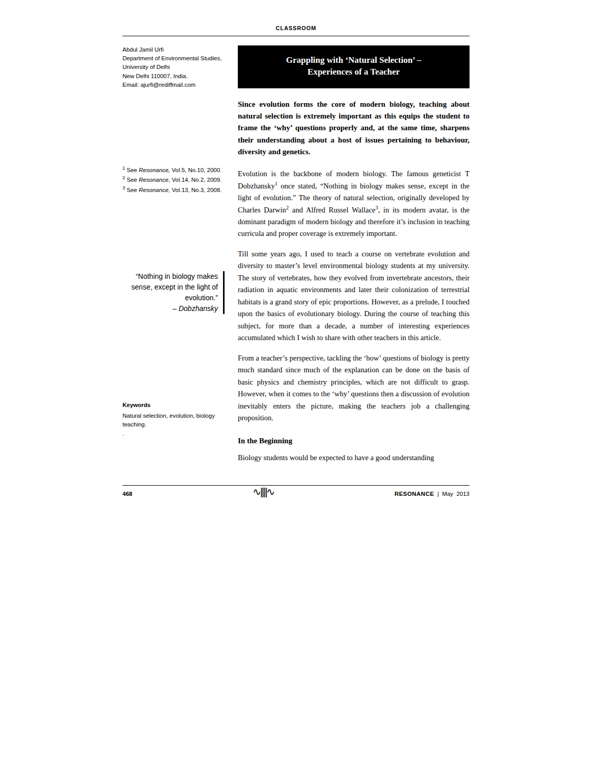CLASSROOM
Abdul Jamil Urfi
Department of Environmental Studies, University of Delhi
New Delhi 110007, India.
Email: ajurfi@rediffmail.com
1 See Resonance, Vol.5, No.10, 2000.
2 See Resonance, Vol.14, No.2, 2009.
3 See Resonance, Vol.13, No.3, 2008.
“Nothing in biology makes sense, except in the light of evolution.”
– Dobzhansky
Keywords
Natural selection, evolution, biology teaching.
.
Grappling with ‘Natural Selection’ –
Experiences of a Teacher
Since evolution forms the core of modern biology, teaching about natural selection is extremely important as this equips the student to frame the ‘why’ questions properly and, at the same time, sharpens their understanding about a host of issues pertaining to behaviour, diversity and genetics.
Evolution is the backbone of modern biology. The famous geneticist T Dobzhansky1 once stated, “Nothing in biology makes sense, except in the light of evolution.” The theory of natural selection, originally developed by Charles Darwin2 and Alfred Russel Wallace3, in its modern avatar, is the dominant paradigm of modern biology and therefore it’s inclusion in teaching curricula and proper coverage is extremely important.
Till some years ago, I used to teach a course on vertebrate evolution and diversity to master’s level environmental biology students at my university. The story of vertebrates, how they evolved from invertebrate ancestors, their radiation in aquatic environments and later their colonization of terrestrial habitats is a grand story of epic proportions. However, as a prelude, I touched upon the basics of evolutionary biology. During the course of teaching this subject, for more than a decade, a number of interesting experiences accumulated which I wish to share with other teachers in this article.
From a teacher’s perspective, tackling the ‘how’ questions of biology is pretty much standard since much of the explanation can be done on the basis of basic physics and chemistry principles, which are not difficult to grasp. However, when it comes to the ‘why’ questions then a discussion of evolution inevitably enters the picture, making the teachers job a challenging proposition.
In the Beginning
Biology students would be expected to have a good understanding
468
∿||||∿
RESONANCE | May 2013